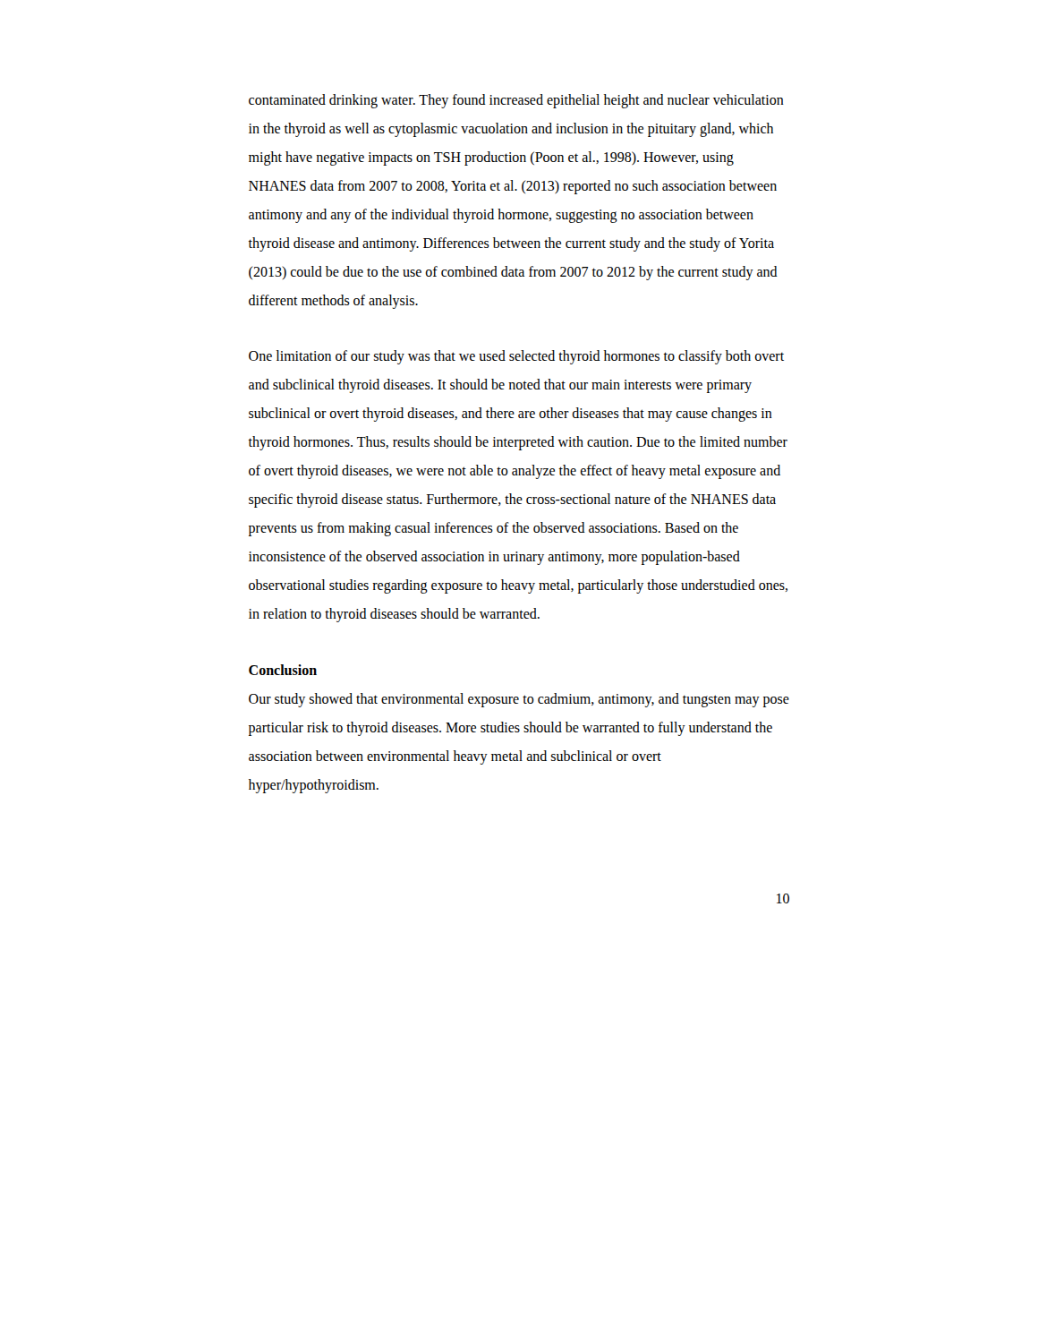contaminated drinking water. They found increased epithelial height and nuclear vehiculation in the thyroid as well as cytoplasmic vacuolation and inclusion in the pituitary gland, which might have negative impacts on TSH production (Poon et al., 1998). However, using NHANES data from 2007 to 2008, Yorita et al. (2013) reported no such association between antimony and any of the individual thyroid hormone, suggesting no association between thyroid disease and antimony. Differences between the current study and the study of Yorita (2013) could be due to the use of combined data from 2007 to 2012 by the current study and different methods of analysis.
One limitation of our study was that we used selected thyroid hormones to classify both overt and subclinical thyroid diseases. It should be noted that our main interests were primary subclinical or overt thyroid diseases, and there are other diseases that may cause changes in thyroid hormones. Thus, results should be interpreted with caution. Due to the limited number of overt thyroid diseases, we were not able to analyze the effect of heavy metal exposure and specific thyroid disease status. Furthermore, the cross-sectional nature of the NHANES data prevents us from making casual inferences of the observed associations. Based on the inconsistence of the observed association in urinary antimony, more population-based observational studies regarding exposure to heavy metal, particularly those understudied ones, in relation to thyroid diseases should be warranted.
Conclusion
Our study showed that environmental exposure to cadmium, antimony, and tungsten may pose particular risk to thyroid diseases. More studies should be warranted to fully understand the association between environmental heavy metal and subclinical or overt hyper/hypothyroidism.
10